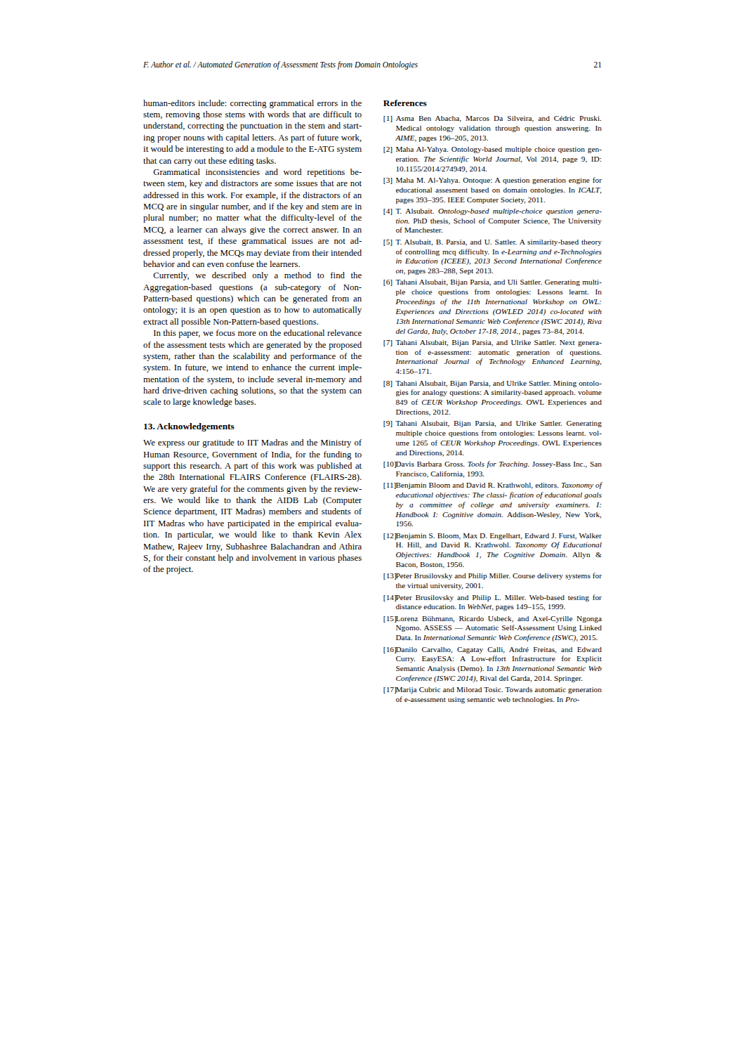F. Author et al. / Automated Generation of Assessment Tests from Domain Ontologies 21
human-editors include: correcting grammatical errors in the stem, removing those stems with words that are difficult to understand, correcting the punctuation in the stem and starting proper nouns with capital letters. As part of future work, it would be interesting to add a module to the E-ATG system that can carry out these editing tasks.
Grammatical inconsistencies and word repetitions between stem, key and distractors are some issues that are not addressed in this work. For example, if the distractors of an MCQ are in singular number, and if the key and stem are in plural number; no matter what the difficulty-level of the MCQ, a learner can always give the correct answer. In an assessment test, if these grammatical issues are not addressed properly, the MCQs may deviate from their intended behavior and can even confuse the learners.
Currently, we described only a method to find the Aggregation-based questions (a sub-category of Non-Pattern-based questions) which can be generated from an ontology; it is an open question as to how to automatically extract all possible Non-Pattern-based questions.
In this paper, we focus more on the educational relevance of the assessment tests which are generated by the proposed system, rather than the scalability and performance of the system. In future, we intend to enhance the current implementation of the system, to include several in-memory and hard drive-driven caching solutions, so that the system can scale to large knowledge bases.
13. Acknowledgements
We express our gratitude to IIT Madras and the Ministry of Human Resource, Government of India, for the funding to support this research. A part of this work was published at the 28th International FLAIRS Conference (FLAIRS-28). We are very grateful for the comments given by the reviewers. We would like to thank the AIDB Lab (Computer Science department, IIT Madras) members and students of IIT Madras who have participated in the empirical evaluation. In particular, we would like to thank Kevin Alex Mathew, Rajeev Irny, Subhashree Balachandran and Athira S, for their constant help and involvement in various phases of the project.
References
Asma Ben Abacha, Marcos Da Silveira, and Cédric Pruski. Medical ontology validation through question answering. In AIME, pages 196–205, 2013.
Maha Al-Yahya. Ontology-based multiple choice question generation. The Scientific World Journal, Vol 2014, page 9, ID: 10.1155/2014/274949, 2014.
Maha M. Al-Yahya. Ontoque: A question generation engine for educational assesment based on domain ontologies. In ICALT, pages 393–395. IEEE Computer Society, 2011.
T. Alsubait. Ontology-based multiple-choice question generation. PhD thesis, School of Computer Science, The University of Manchester.
T. Alsubait, B. Parsia, and U. Sattler. A similarity-based theory of controlling mcq difficulty. In e-Learning and e-Technologies in Education (ICEEE), 2013 Second International Conference on, pages 283–288, Sept 2013.
Tahani Alsubait, Bijan Parsia, and Uli Sattler. Generating multiple choice questions from ontologies: Lessons learnt. In Proceedings of the 11th International Workshop on OWL: Experiences and Directions (OWLED 2014) co-located with 13th International Semantic Web Conference (ISWC 2014), Riva del Garda, Italy, October 17-18, 2014., pages 73–84, 2014.
Tahani Alsubait, Bijan Parsia, and Ulrike Sattler. Next generation of e-assessment: automatic generation of questions. International Journal of Technology Enhanced Learning, 4:156–171.
Tahani Alsubait, Bijan Parsia, and Ulrike Sattler. Mining ontologies for analogy questions: A similarity-based approach. volume 849 of CEUR Workshop Proceedings. OWL Experiences and Directions, 2012.
Tahani Alsubait, Bijan Parsia, and Ulrike Sattler. Generating multiple choice questions from ontologies: Lessons learnt. volume 1265 of CEUR Workshop Proceedings. OWL Experiences and Directions, 2014.
Davis Barbara Gross. Tools for Teaching. Jossey-Bass Inc., San Francisco, California, 1993.
Benjamin Bloom and David R. Krathwohl, editors. Taxonomy of educational objectives: The classi- fication of educational goals by a committee of college and university examiners. I: Handbook I: Cognitive domain. Addison-Wesley, New York, 1956.
Benjamin S. Bloom, Max D. Engelhart, Edward J. Furst, Walker H. Hill, and David R. Krathwohl. Taxonomy Of Educational Objectives: Handbook 1, The Cognitive Domain. Allyn & Bacon, Boston, 1956.
Peter Brusilovsky and Philip Miller. Course delivery systems for the virtual university, 2001.
Peter Brusilovsky and Philip L. Miller. Web-based testing for distance education. In WebNet, pages 149–155, 1999.
Lorenz Bühmann, Ricardo Usbeck, and Axel-Cyrille Ngonga Ngomo. ASSESS — Automatic Self-Assessment Using Linked Data. In International Semantic Web Conference (ISWC), 2015.
Danilo Carvalho, Cagatay Calli, André Freitas, and Edward Curry. EasyESA: A Low-effort Infrastructure for Explicit Semantic Analysis (Demo). In 13th International Semantic Web Conference (ISWC 2014), Rival del Garda, 2014. Springer.
Marija Cubric and Milorad Tosic. Towards automatic generation of e-assessment using semantic web technologies. In Pro-